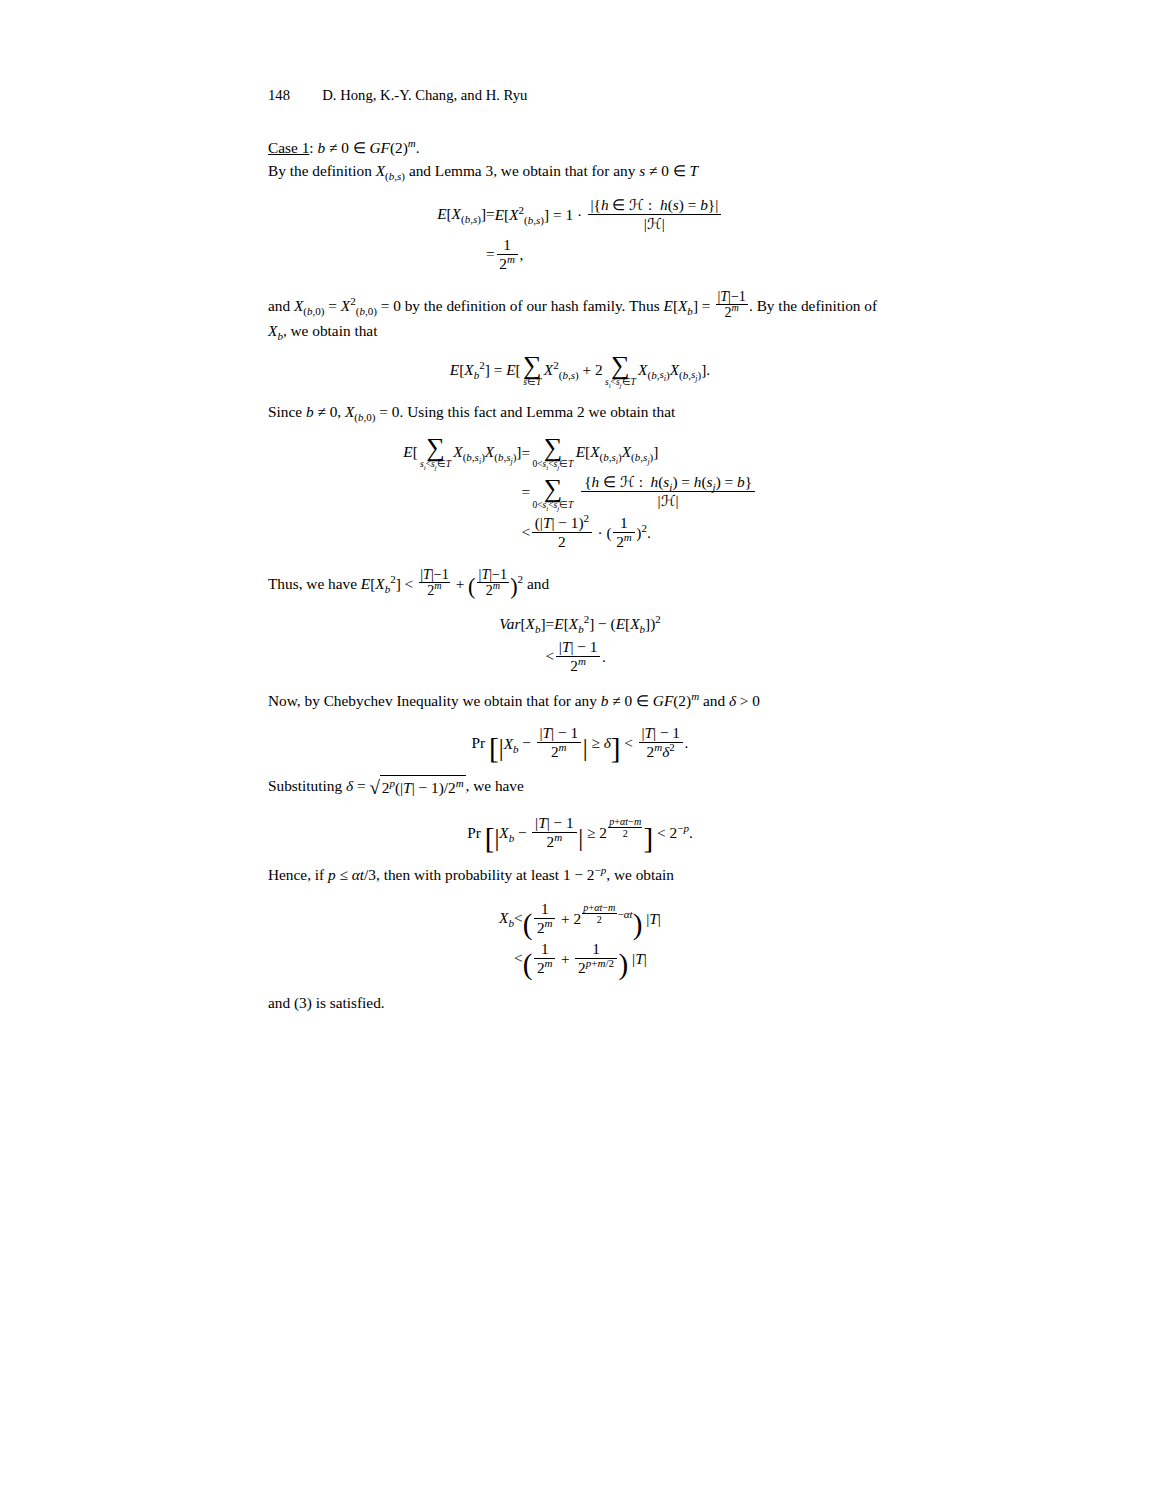148 D. Hong, K.-Y. Chang, and H. Ryu
Case 1: b ≠ 0 ∈ GF(2)m.
By the definition X(b,s) and Lemma 3, we obtain that for any s ≠ 0 ∈ T
| E [ X ( b , s ) ] | = | E [ X 2 ( b , s ) ] = 1 · /{ h ∈ ℋ : h ( s ) = b }/ /ℋ/ |
| | = | 1 2 m , |
and X(b,0) = X2(b,0) = 0 by the definition of our hash family. Thus E[Xb] = |T|−12m. By the definition of Xb, we obtain that
E[Xb2] = E[∑s∈T X2(b,s) + 2∑si<sj∈T X(b,si)X(b,sj)].
Since b ≠ 0, X(b,0) = 0. Using this fact and Lemma 2 we obtain that
| E [ ∑ s i < s j ∈ T X ( b , s i ) X ( b , s j ) ] | = | ∑ 0< s i < s j ∈ T E [ X ( b , s i ) X ( b , s j ) ] |
| | = | ∑ 0< s i < s j ∈ T { h ∈ ℋ : h ( s i ) = h ( s j ) = b } /ℋ/ |
| | < | (/ T / − 1) 2 2 · ( 1 2 m ) 2 . |
Thus, we have E[Xb2] < |T|−12m + (|T|−12m)2 and
| V a r [ X b ] | = | E [ X b 2 ] − ( E [ X b ]) 2 |
| | < | / T / − 1 2 m . |
Now, by Chebychev Inequality we obtain that for any b ≠ 0 ∈ GF(2)m and δ > 0
Pr [|Xb − |T| − 12m| ≥ δ] < |T| − 12mδ2.
Substituting δ = √2p(|T| − 1)/2m, we have
Pr [|Xb − |T| − 12m| ≥ 2p+αt−m 2] < 2−p.
Hence, if p ≤ αt/3, then with probability at least 1 − 2−p, we obtain
| X b | < | ( 1 2 m + 2 p + αt − m 2 − αt ) / T / |
| | < | ( 1 2 m + 1 2 p + m /2 ) / T / |
and (3) is satisfied.